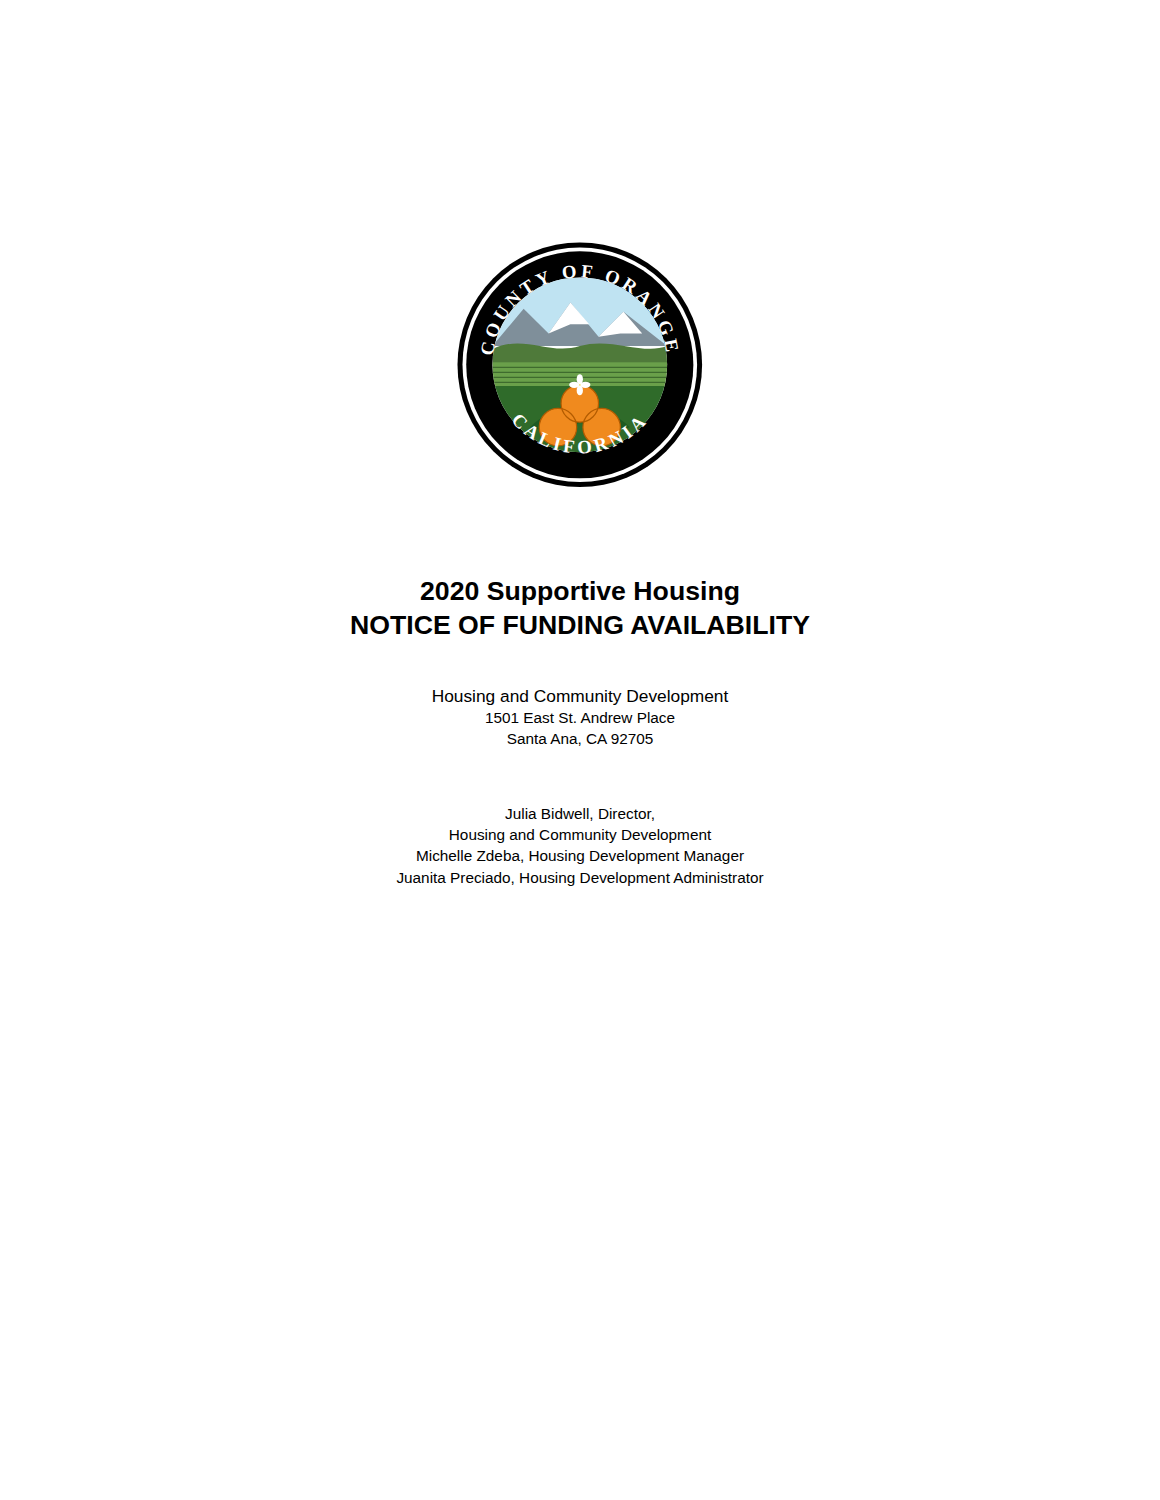COUNTY OF ORANGE CALIFORNIA
2020 Supportive Housing
NOTICE OF FUNDING AVAILABILITY
Housing and Community Development
1501 East St. Andrew Place
Santa Ana, CA 92705
Julia Bidwell, Director,
Housing and Community Development
Michelle Zdeba, Housing Development Manager
Juanita Preciado, Housing Development Administrator